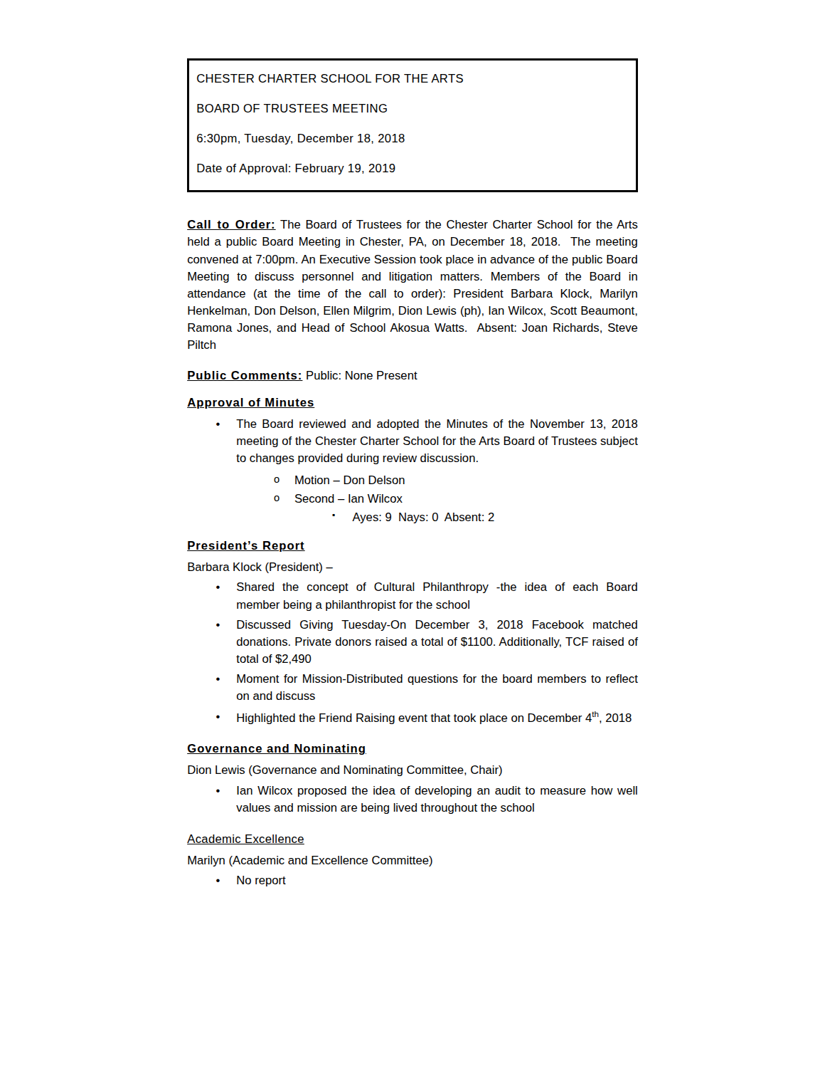CHESTER CHARTER SCHOOL FOR THE ARTS
BOARD OF TRUSTEES MEETING
6:30pm, Tuesday, December 18, 2018
Date of Approval: February 19, 2019
Call to Order: The Board of Trustees for the Chester Charter School for the Arts held a public Board Meeting in Chester, PA, on December 18, 2018. The meeting convened at 7:00pm. An Executive Session took place in advance of the public Board Meeting to discuss personnel and litigation matters. Members of the Board in attendance (at the time of the call to order): President Barbara Klock, Marilyn Henkelman, Don Delson, Ellen Milgrim, Dion Lewis (ph), Ian Wilcox, Scott Beaumont, Ramona Jones, and Head of School Akosua Watts. Absent: Joan Richards, Steve Piltch
Public Comments: Public: None Present
Approval of Minutes
The Board reviewed and adopted the Minutes of the November 13, 2018 meeting of the Chester Charter School for the Arts Board of Trustees subject to changes provided during review discussion.
Motion – Don Delson
Second – Ian Wilcox
Ayes: 9 Nays: 0 Absent: 2
President’s Report
Barbara Klock (President) –
Shared the concept of Cultural Philanthropy -the idea of each Board member being a philanthropist for the school
Discussed Giving Tuesday-On December 3, 2018 Facebook matched donations. Private donors raised a total of $1100. Additionally, TCF raised of total of $2,490
Moment for Mission-Distributed questions for the board members to reflect on and discuss
Highlighted the Friend Raising event that took place on December 4th, 2018
Governance and Nominating
Dion Lewis (Governance and Nominating Committee, Chair)
Ian Wilcox proposed the idea of developing an audit to measure how well values and mission are being lived throughout the school
Academic Excellence
Marilyn (Academic and Excellence Committee)
No report